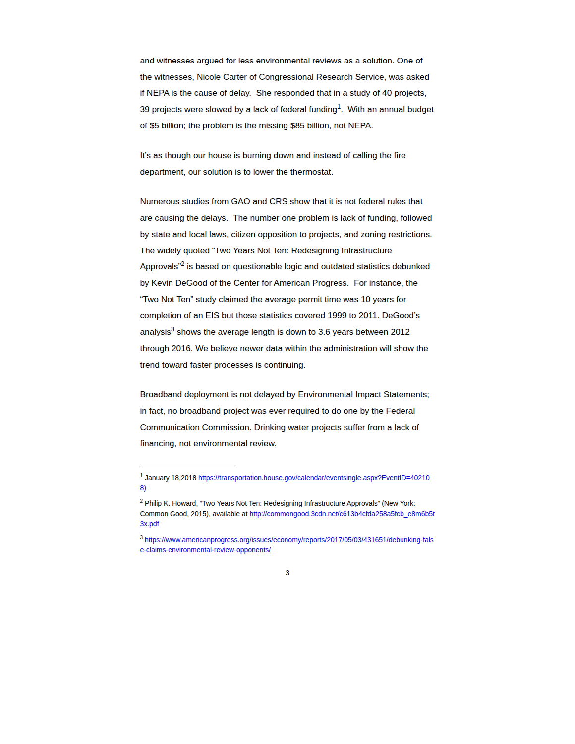and witnesses argued for less environmental reviews as a solution. One of the witnesses, Nicole Carter of Congressional Research Service, was asked if NEPA is the cause of delay. She responded that in a study of 40 projects, 39 projects were slowed by a lack of federal funding1. With an annual budget of $5 billion; the problem is the missing $85 billion, not NEPA.
It’s as though our house is burning down and instead of calling the fire department, our solution is to lower the thermostat.
Numerous studies from GAO and CRS show that it is not federal rules that are causing the delays. The number one problem is lack of funding, followed by state and local laws, citizen opposition to projects, and zoning restrictions. The widely quoted “Two Years Not Ten: Redesigning Infrastructure Approvals”2 is based on questionable logic and outdated statistics debunked by Kevin DeGood of the Center for American Progress. For instance, the “Two Not Ten” study claimed the average permit time was 10 years for completion of an EIS but those statistics covered 1999 to 2011. DeGood’s analysis3 shows the average length is down to 3.6 years between 2012 through 2016. We believe newer data within the administration will show the trend toward faster processes is continuing.
Broadband deployment is not delayed by Environmental Impact Statements; in fact, no broadband project was ever required to do one by the Federal Communication Commission. Drinking water projects suffer from a lack of financing, not environmental review.
1 January 18,2018 https://transportation.house.gov/calendar/eventsingle.aspx?EventID=402108)
2 Philip K. Howard, “Two Years Not Ten: Redesigning Infrastructure Approvals” (New York: Common Good, 2015), available at http://commongood.3cdn.net/c613b4cfda258a5fcb_e8m6b5t3x.pdf
3 https://www.americanprogress.org/issues/economy/reports/2017/05/03/431651/debunking-false-claims-environmental-review-opponents/
3